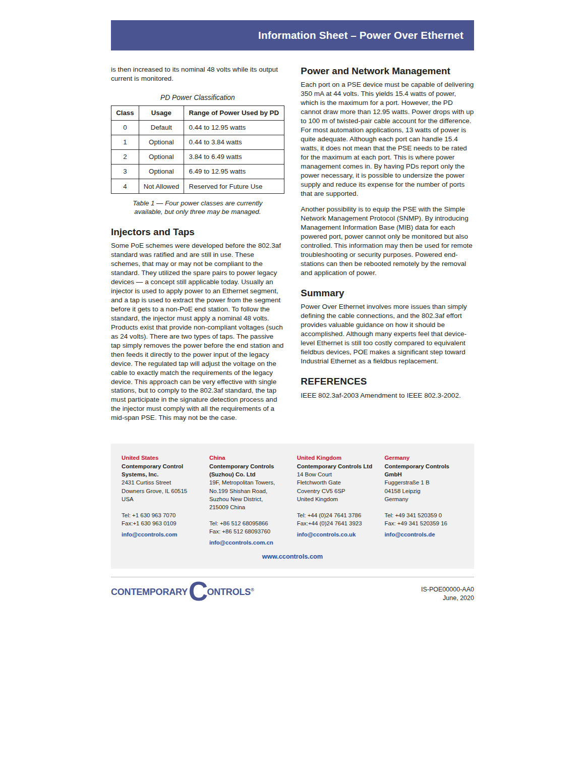Information Sheet – Power Over Ethernet
is then increased to its nominal 48 volts while its output current is monitored.
PD Power Classification
| Class | Usage | Range of Power Used by PD |
| --- | --- | --- |
| 0 | Default | 0.44 to 12.95 watts |
| 1 | Optional | 0.44 to 3.84 watts |
| 2 | Optional | 3.84 to 6.49 watts |
| 3 | Optional | 6.49 to 12.95 watts |
| 4 | Not Allowed | Reserved for Future Use |
Table 1 — Four power classes are currently available, but only three may be managed.
Injectors and Taps
Some PoE schemes were developed before the 802.3af standard was ratified and are still in use. These schemes, that may or may not be compliant to the standard. They utilized the spare pairs to power legacy devices — a concept still applicable today. Usually an injector is used to apply power to an Ethernet segment, and a tap is used to extract the power from the segment before it gets to a non-PoE end station. To follow the standard, the injector must apply a nominal 48 volts. Products exist that provide non-compliant voltages (such as 24 volts). There are two types of taps. The passive tap simply removes the power before the end station and then feeds it directly to the power input of the legacy device. The regulated tap will adjust the voltage on the cable to exactly match the requirements of the legacy device. This approach can be very effective with single stations, but to comply to the 802.3af standard, the tap must participate in the signature detection process and the injector must comply with all the requirements of a mid-span PSE. This may not be the case.
Power and Network Management
Each port on a PSE device must be capable of delivering 350 mA at 44 volts. This yields 15.4 watts of power, which is the maximum for a port. However, the PD cannot draw more than 12.95 watts. Power drops with up to 100 m of twisted-pair cable account for the difference. For most automation applications, 13 watts of power is quite adequate. Although each port can handle 15.4 watts, it does not mean that the PSE needs to be rated for the maximum at each port. This is where power management comes in. By having PDs report only the power necessary, it is possible to undersize the power supply and reduce its expense for the number of ports that are supported.
Another possibility is to equip the PSE with the Simple Network Management Protocol (SNMP). By introducing Management Information Base (MIB) data for each powered port, power cannot only be monitored but also controlled. This information may then be used for remote troubleshooting or security purposes. Powered end-stations can then be rebooted remotely by the removal and application of power.
Summary
Power Over Ethernet involves more issues than simply defining the cable connections, and the 802.3af effort provides valuable guidance on how it should be accomplished. Although many experts feel that device-level Ethernet is still too costly compared to equivalent fieldbus devices, POE makes a significant step toward Industrial Ethernet as a fieldbus replacement.
REFERENCES
IEEE 802.3af-2003 Amendment to IEEE 802.3-2002.
United States
Contemporary Control Systems, Inc.
2431 Curtiss Street
Downers Grove, IL 60515 USA
Tel: +1 630 963 7070
Fax:+1 630 963 0109
info@ccontrols.com
China
Contemporary Controls (Suzhou) Co. Ltd
19F, Metropolitan Towers,
No.199 Shishan Road,
Suzhou New District,
215009 China
Tel: +86 512 68095866
Fax: +86 512 68093760
info@ccontrols.com.cn
United Kingdom
Contemporary Controls Ltd
14 Bow Court
Fletchworth Gate
Coventry CV5 6SP
United Kingdom
Tel: +44 (0)24 7641 3786
Fax:+44 (0)24 7641 3923
info@ccontrols.co.uk
Germany
Contemporary Controls GmbH
Fuggerstraße 1 B
04158 Leipzig
Germany
Tel: +49 341 520359 0
Fax: +49 341 520359 16
info@ccontrols.de
www.ccontrols.com
CONTEMPORARY
C ONTROLS®
IS-POE00000-AA0
June, 2020